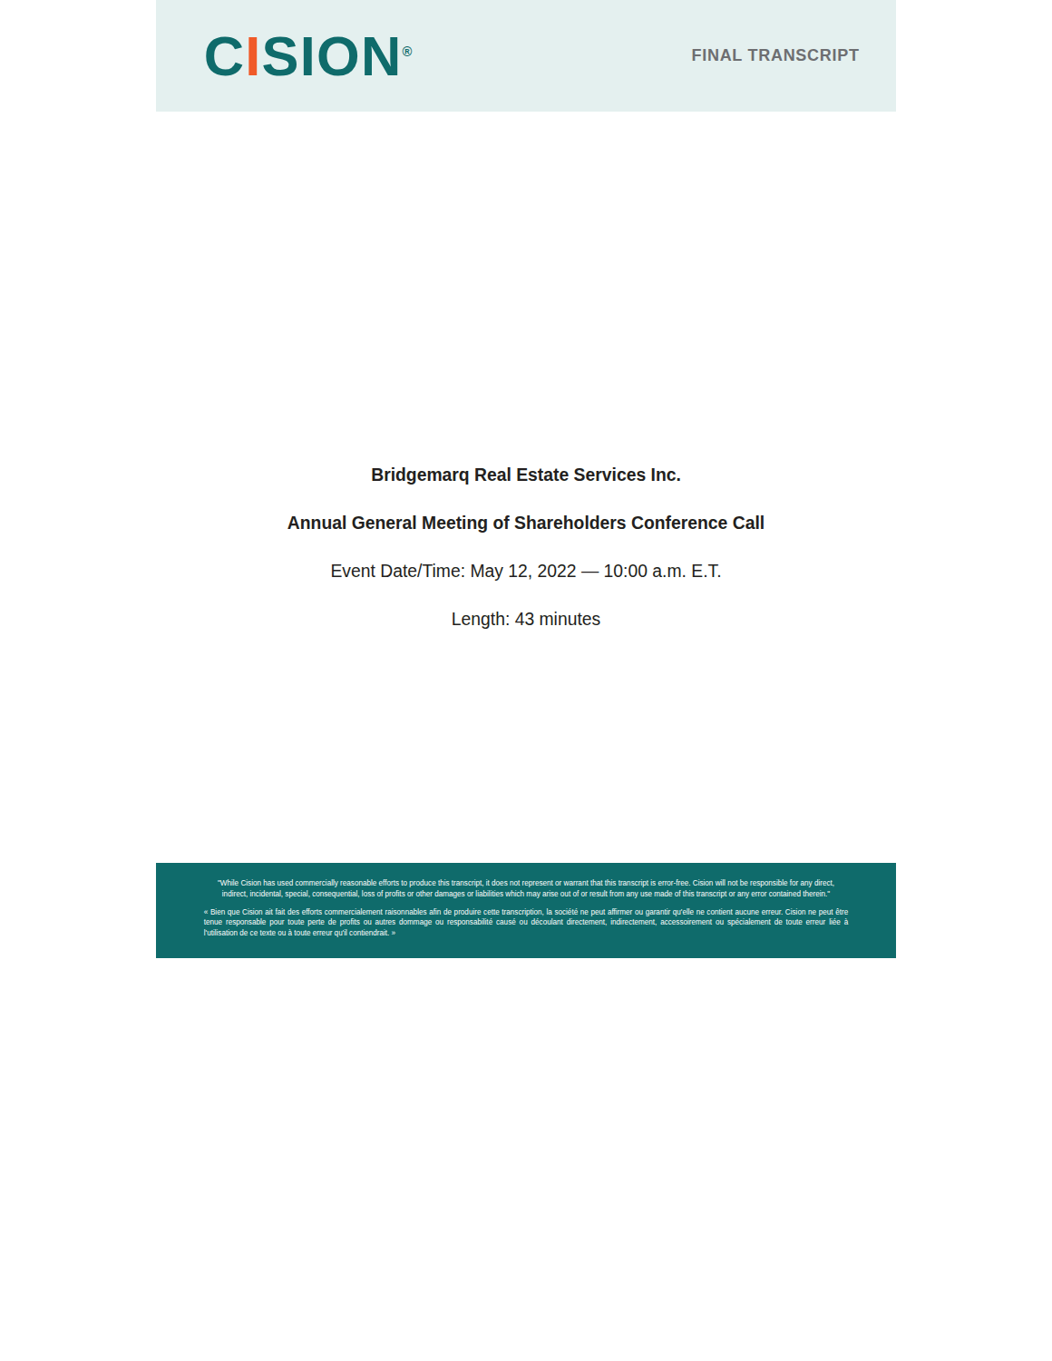CISION®
FINAL TRANSCRIPT
Bridgemarq Real Estate Services Inc.
Annual General Meeting of Shareholders Conference Call
Event Date/Time: May 12, 2022 — 10:00 a.m. E.T.
Length: 43 minutes
"While Cision has used commercially reasonable efforts to produce this transcript, it does not represent or warrant that this transcript is error-free. Cision will not be responsible for any direct, indirect, incidental, special, consequential, loss of profits or other damages or liabilities which may arise out of or result from any use made of this transcript or any error contained therein."
« Bien que Cision ait fait des efforts commercialement raisonnables afin de produire cette transcription, la société ne peut affirmer ou garantir qu'elle ne contient aucune erreur. Cision ne peut être tenue responsable pour toute perte de profits ou autres dommage ou responsabilité causé ou découlant directement, indirectement, accessoirement ou spécialement de toute erreur liée à l'utilisation de ce texte ou à toute erreur qu'il contiendrait. »